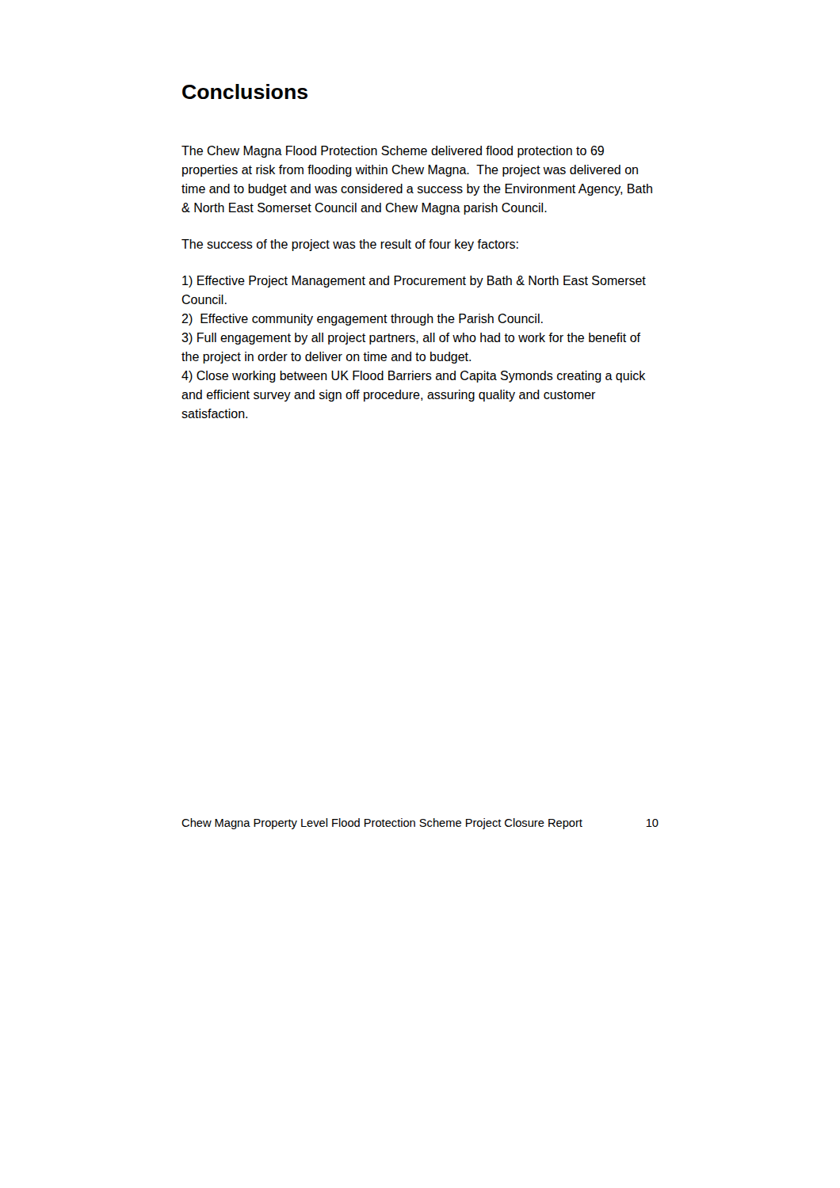Conclusions
The Chew Magna Flood Protection Scheme delivered flood protection to 69 properties at risk from flooding within Chew Magna. The project was delivered on time and to budget and was considered a success by the Environment Agency, Bath & North East Somerset Council and Chew Magna parish Council.
The success of the project was the result of four key factors:
1) Effective Project Management and Procurement by Bath & North East Somerset Council.
2) Effective community engagement through the Parish Council.
3) Full engagement by all project partners, all of who had to work for the benefit of the project in order to deliver on time and to budget.
4) Close working between UK Flood Barriers and Capita Symonds creating a quick and efficient survey and sign off procedure, assuring quality and customer satisfaction.
Chew Magna Property Level Flood Protection Scheme Project Closure Report 10